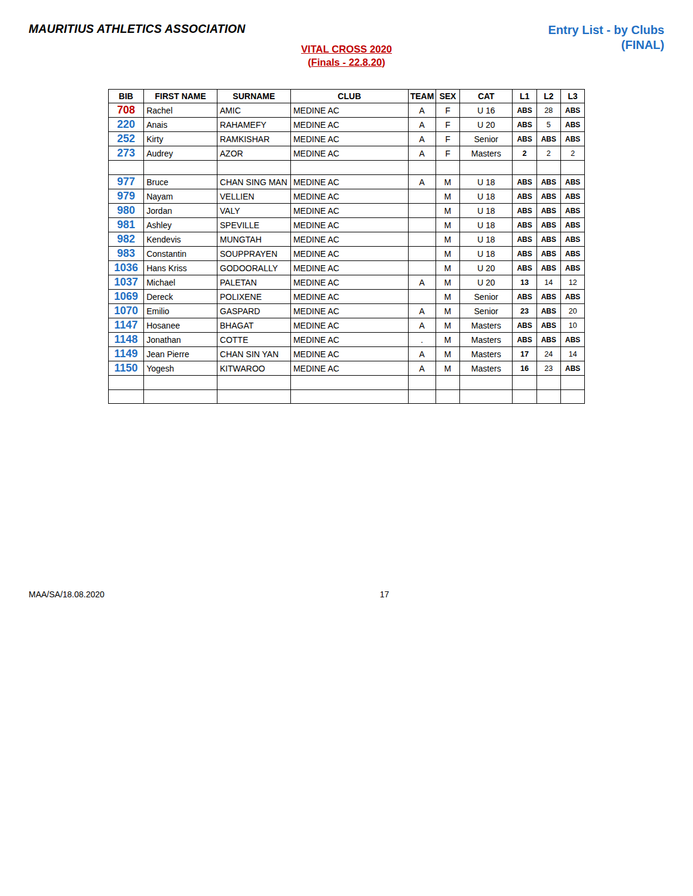MAURITIUS ATHLETICS ASSOCIATION
Entry List - by Clubs
(FINAL)
VITAL CROSS 2020
(Finals - 22.8.20)
| BIB | FIRST NAME | SURNAME | CLUB | TEAM | SEX | CAT | L1 | L2 | L3 |
| --- | --- | --- | --- | --- | --- | --- | --- | --- | --- |
| 708 | Rachel | AMIC | MEDINE AC | A | F | U 16 | ABS | 28 | ABS |
| 220 | Anais | RAHAMEFY | MEDINE AC | A | F | U 20 | ABS | 5 | ABS |
| 252 | Kirty | RAMKISHAR | MEDINE AC | A | F | Senior | ABS | ABS | ABS |
| 273 | Audrey | AZOR | MEDINE AC | A | F | Masters | 2 | 2 | 2 |
| 977 | Bruce | CHAN SING MAN | MEDINE AC | A | M | U 18 | ABS | ABS | ABS |
| 979 | Nayam | VELLIEN | MEDINE AC | | M | U 18 | ABS | ABS | ABS |
| 980 | Jordan | VALY | MEDINE AC | | M | U 18 | ABS | ABS | ABS |
| 981 | Ashley | SPEVILLE | MEDINE AC | | M | U 18 | ABS | ABS | ABS |
| 982 | Kendevis | MUNGTAH | MEDINE AC | | M | U 18 | ABS | ABS | ABS |
| 983 | Constantin | SOUPPRAYEN | MEDINE AC | | M | U 18 | ABS | ABS | ABS |
| 1036 | Hans Kriss | GODOORALLY | MEDINE AC | | M | U 20 | ABS | ABS | ABS |
| 1037 | Michael | PALETAN | MEDINE AC | A | M | U 20 | 13 | 14 | 12 |
| 1069 | Dereck | POLIXENE | MEDINE AC | | M | Senior | ABS | ABS | ABS |
| 1070 | Emilio | GASPARD | MEDINE AC | A | M | Senior | 23 | ABS | 20 |
| 1147 | Hosanee | BHAGAT | MEDINE AC | A | M | Masters | ABS | ABS | 10 |
| 1148 | Jonathan | COTTE | MEDINE AC | . | M | Masters | ABS | ABS | ABS |
| 1149 | Jean Pierre | CHAN SIN YAN | MEDINE AC | A | M | Masters | 17 | 24 | 14 |
| 1150 | Yogesh | KITWAROO | MEDINE AC | A | M | Masters | 16 | 23 | ABS |
MAA/SA/18.08.2020
17